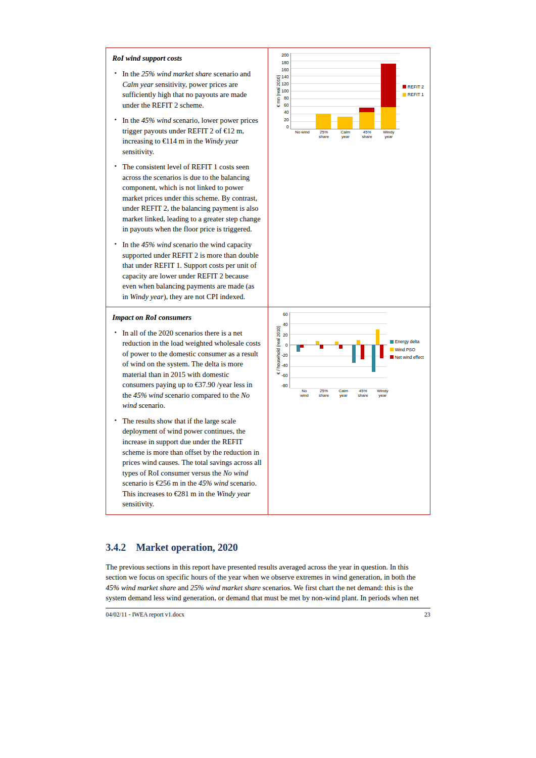| RoI wind support costs In the 25% wind market share scenario and Calm year sensitivity, power prices are sufficiently high that no payouts are made under the REFIT 2 scheme. In the 45% wind scenario, lower power prices trigger payouts under REFIT 2 of €12 m, increasing to €114 m in the Windy year sensitivity. The consistent level of REFIT 1 costs seen across the scenarios is due to the balancing component, which is not linked to power market prices under this scheme. By contrast, under REFIT 2, the balancing payment is also market linked, leading to a greater step change in payouts when the floor price is triggered. In the 45% wind scenario the wind capacity supported under REFIT 2 is more than double that under REFIT 1. Support costs per unit of capacity are lower under REFIT 2 because even when balancing payments are made (as in Windy year ), they are not CPI indexed. | € mn (real 2010) 200 180 160 140 120 100 80 60 40 20 0 REFIT 2 REFIT 1 No wind 25% share Calm year 45% share Windy year |
| Impact on RoI consumers In all of the 2020 scenarios there is a net reduction in the load weighted wholesale costs of power to the domestic consumer as a result of wind on the system. The delta is more material than in 2015 with domestic consumers paying up to €37.90 /year less in the 45% wind scenario compared to the No wind scenario. The results show that if the large scale deployment of wind power continues, the increase in support due under the REFIT scheme is more than offset by the reduction in prices wind causes. The total savings across all types of RoI consumer versus the No wind scenario is €256 m in the 45% wind scenario. This increases to €281 m in the Windy year sensitivity. | € / household (real 2010) 60 40 20 0 -20 -40 -60 -80 Energy delta Wind PSO Net wind effect No wind 25% share Calm year 45% share Windy year |
3.4.2 Market operation, 2020
The previous sections in this report have presented results averaged across the year in question. In this section we focus on specific hours of the year when we observe extremes in wind generation, in both the 45% wind market share and 25% wind market share scenarios. We first chart the net demand: this is the system demand less wind generation, or demand that must be met by non-wind plant. In periods when net
04/02/11 - IWEA report v1.docx 23